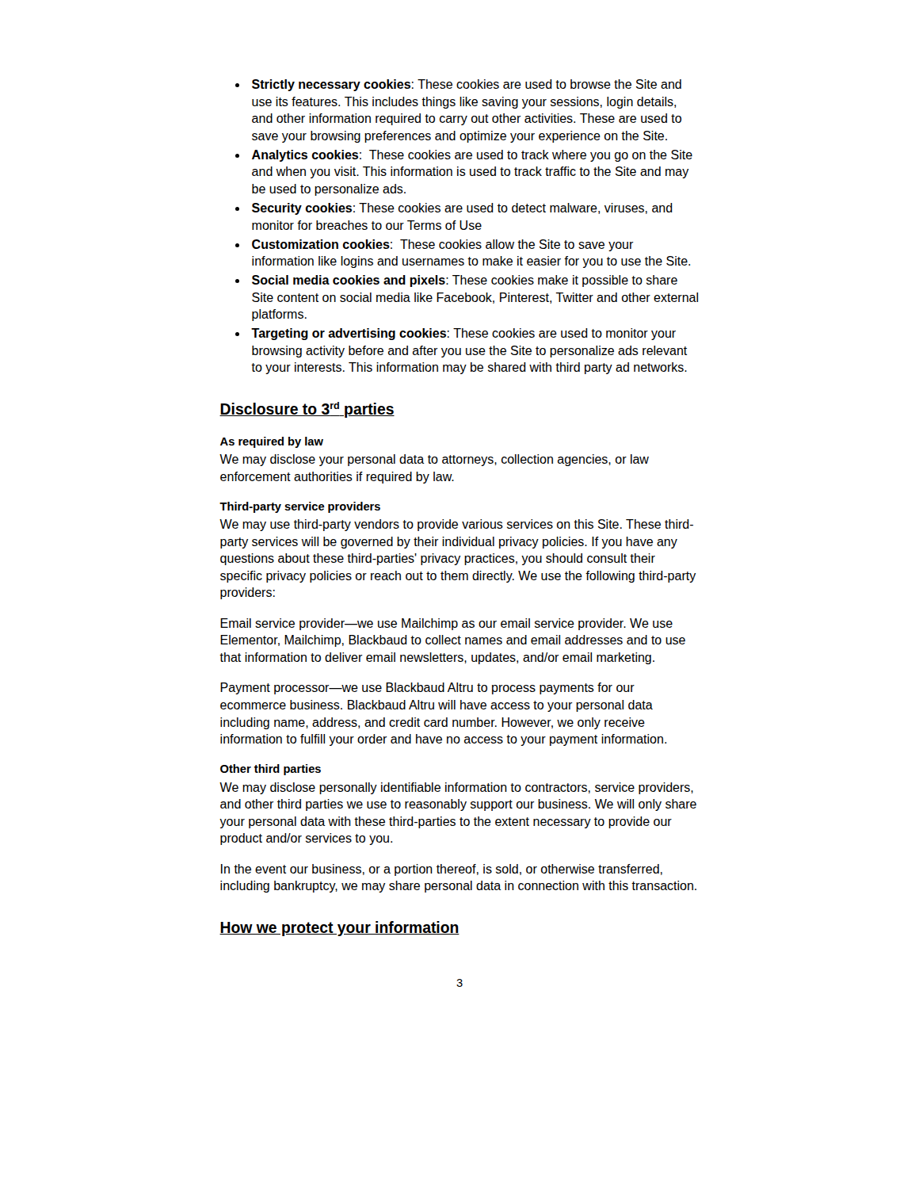Strictly necessary cookies: These cookies are used to browse the Site and use its features. This includes things like saving your sessions, login details, and other information required to carry out other activities. These are used to save your browsing preferences and optimize your experience on the Site.
Analytics cookies: These cookies are used to track where you go on the Site and when you visit. This information is used to track traffic to the Site and may be used to personalize ads.
Security cookies: These cookies are used to detect malware, viruses, and monitor for breaches to our Terms of Use
Customization cookies: These cookies allow the Site to save your information like logins and usernames to make it easier for you to use the Site.
Social media cookies and pixels: These cookies make it possible to share Site content on social media like Facebook, Pinterest, Twitter and other external platforms.
Targeting or advertising cookies: These cookies are used to monitor your browsing activity before and after you use the Site to personalize ads relevant to your interests. This information may be shared with third party ad networks.
Disclosure to 3rd parties
As required by law
We may disclose your personal data to attorneys, collection agencies, or law enforcement authorities if required by law.
Third-party service providers
We may use third-party vendors to provide various services on this Site. These third-party services will be governed by their individual privacy policies. If you have any questions about these third-parties' privacy practices, you should consult their specific privacy policies or reach out to them directly. We use the following third-party providers:
Email service provider—we use Mailchimp as our email service provider. We use Elementor, Mailchimp, Blackbaud to collect names and email addresses and to use that information to deliver email newsletters, updates, and/or email marketing.
Payment processor—we use Blackbaud Altru to process payments for our ecommerce business. Blackbaud Altru will have access to your personal data including name, address, and credit card number. However, we only receive information to fulfill your order and have no access to your payment information.
Other third parties
We may disclose personally identifiable information to contractors, service providers, and other third parties we use to reasonably support our business. We will only share your personal data with these third-parties to the extent necessary to provide our product and/or services to you.
In the event our business, or a portion thereof, is sold, or otherwise transferred, including bankruptcy, we may share personal data in connection with this transaction.
How we protect your information
3